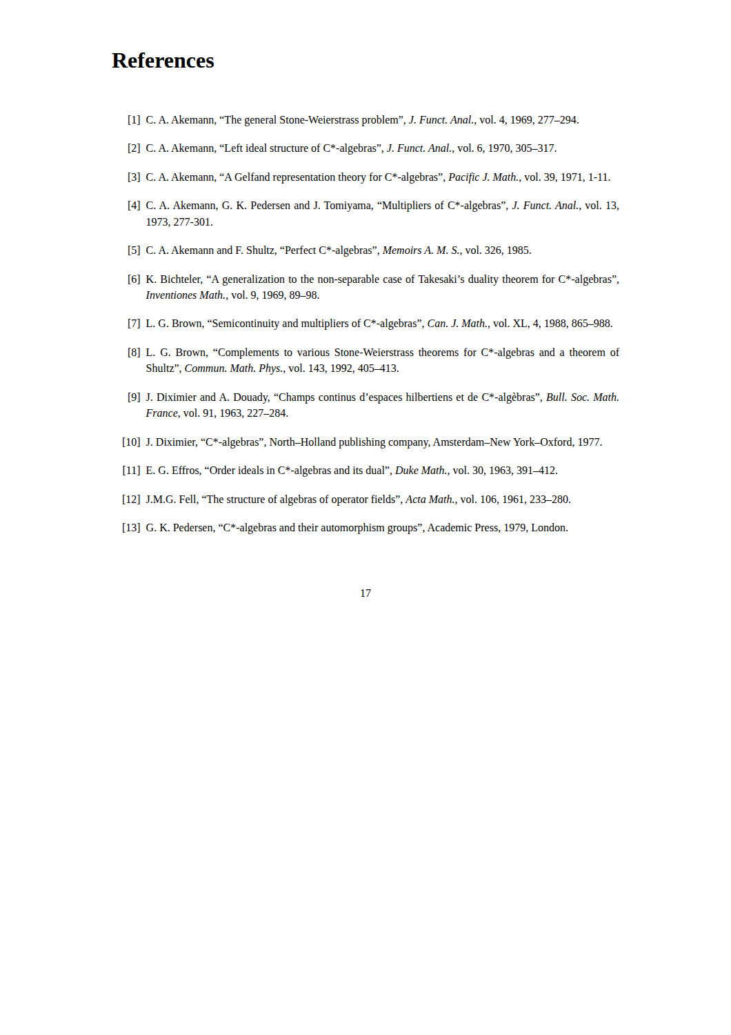References
C. A. Akemann, “The general Stone-Weierstrass problem”, J. Funct. Anal., vol. 4, 1969, 277–294.
C. A. Akemann, “Left ideal structure of C*-algebras”, J. Funct. Anal., vol. 6, 1970, 305–317.
C. A. Akemann, “A Gelfand representation theory for C*-algebras”, Pacific J. Math., vol. 39, 1971, 1-11.
C. A. Akemann, G. K. Pedersen and J. Tomiyama, “Multipliers of C*-algebras”, J. Funct. Anal., vol. 13, 1973, 277-301.
C. A. Akemann and F. Shultz, “Perfect C*-algebras”, Memoirs A. M. S., vol. 326, 1985.
K. Bichteler, “A generalization to the non-separable case of Takesaki’s duality theorem for C*-algebras”, Inventiones Math., vol. 9, 1969, 89–98.
L. G. Brown, “Semicontinuity and multipliers of C*-algebras”, Can. J. Math., vol. XL, 4, 1988, 865–988.
L. G. Brown, “Complements to various Stone-Weierstrass theorems for C*-algebras and a theorem of Shultz”, Commun. Math. Phys., vol. 143, 1992, 405–413.
J. Diximier and A. Douady, “Champs continus d’espaces hilbertiens et de C*-algèbras”, Bull. Soc. Math. France, vol. 91, 1963, 227–284.
J. Diximier, “C*-algebras”, North–Holland publishing company, Amsterdam–New York–Oxford, 1977.
E. G. Effros, “Order ideals in C*-algebras and its dual”, Duke Math., vol. 30, 1963, 391–412.
J.M.G. Fell, “The structure of algebras of operator fields”, Acta Math., vol. 106, 1961, 233–280.
G. K. Pedersen, “C*-algebras and their automorphism groups”, Academic Press, 1979, London.
17